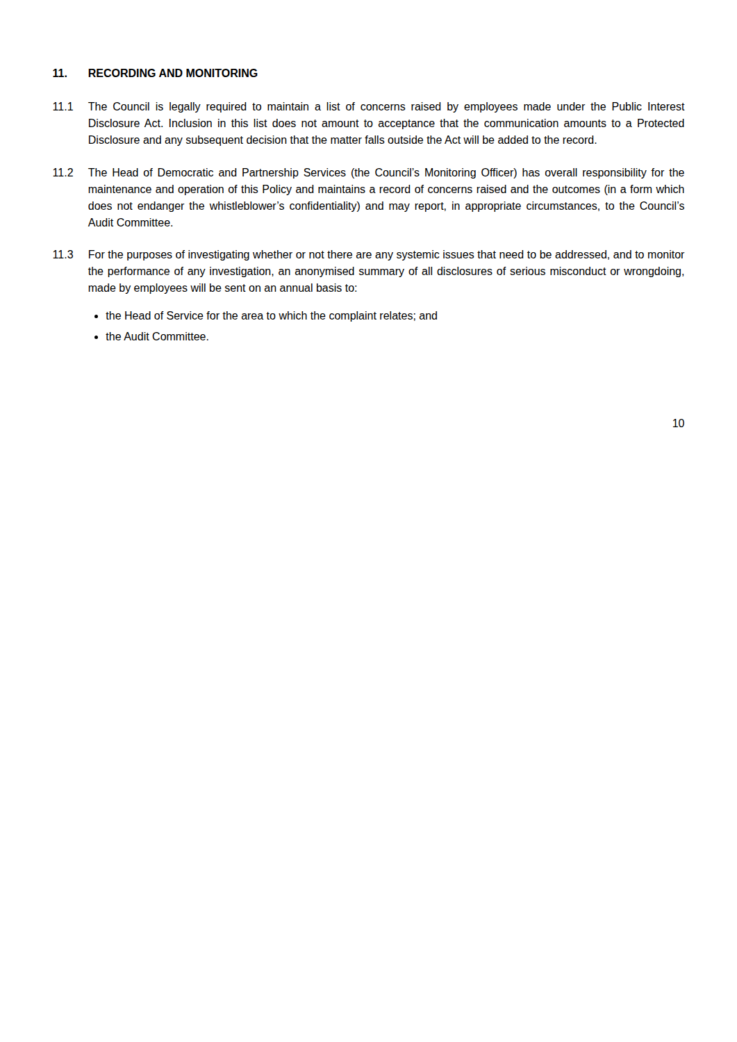11. Recording and Monitoring
11.1
The Council is legally required to maintain a list of concerns raised by employees made under the Public Interest Disclosure Act. Inclusion in this list does not amount to acceptance that the communication amounts to a Protected Disclosure and any subsequent decision that the matter falls outside the Act will be added to the record.
11.2
The Head of Democratic and Partnership Services (the Council’s Monitoring Officer) has overall responsibility for the maintenance and operation of this Policy and maintains a record of concerns raised and the outcomes (in a form which does not endanger the whistleblower’s confidentiality) and may report, in appropriate circumstances, to the Council’s Audit Committee.
11.3
For the purposes of investigating whether or not there are any systemic issues that need to be addressed, and to monitor the performance of any investigation, an anonymised summary of all disclosures of serious misconduct or wrongdoing, made by employees will be sent on an annual basis to:
the Head of Service for the area to which the complaint relates; and
the Audit Committee.
10